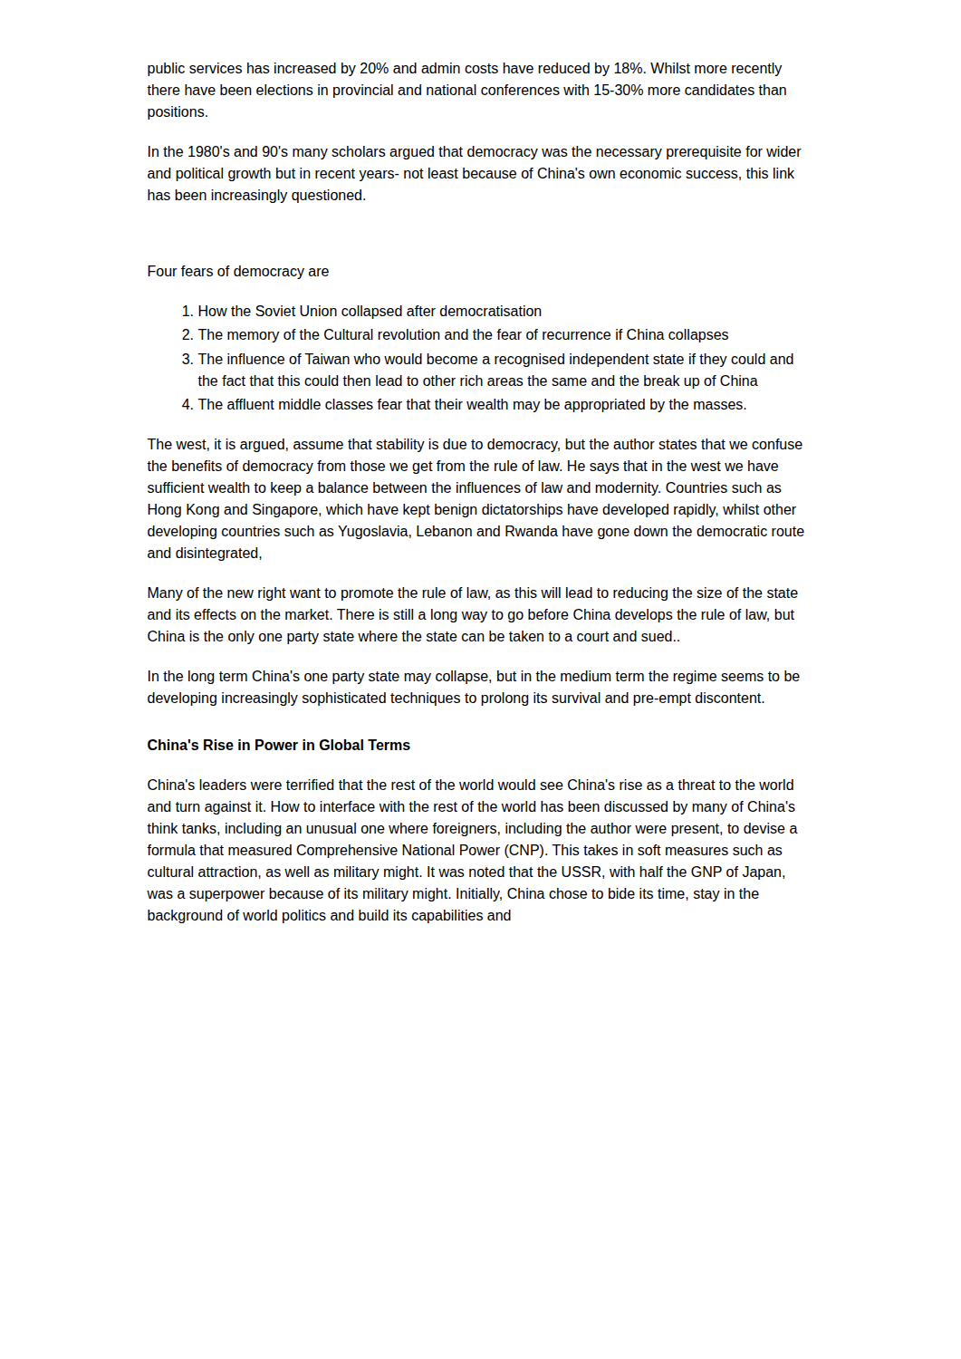public services has increased by 20% and admin costs have reduced by 18%. Whilst more recently there have been elections in provincial and national conferences with 15-30% more candidates than positions.
In the 1980's and 90's many scholars argued that democracy was the necessary prerequisite for wider and political growth but in recent years- not least because of China's own economic success, this link has been increasingly questioned.
Four fears of democracy are
How the Soviet Union collapsed after democratisation
The memory of the Cultural revolution and the fear of recurrence if China collapses
The influence of Taiwan who would become a recognised independent state if they could and the fact that this could then lead to other rich areas the same and the break up of China
The affluent middle classes fear that their wealth may be appropriated by the masses.
The west, it is argued, assume that stability is due to democracy, but the author states that we confuse the benefits of democracy from those we get from the rule of law. He says that in the west we have sufficient wealth to keep a balance between the influences of law and modernity. Countries such as Hong Kong and Singapore, which have kept benign dictatorships have developed rapidly, whilst other developing countries such as Yugoslavia, Lebanon and Rwanda have gone down the democratic route and disintegrated,
Many of the new right want to promote the rule of law, as this will lead to reducing the size of the state and its effects on the market. There is still a long way to go before China develops the rule of law, but China is the only one party state where the state can be taken to a court and sued..
In the long term China's one party state may collapse, but in the medium term the regime seems to be developing increasingly sophisticated techniques to prolong its survival and pre-empt discontent.
China's Rise in Power in Global Terms
China's leaders were terrified that the rest of the world would see China's rise as a threat to the world and turn against it. How to interface with the rest of the world has been discussed by many of China's think tanks, including an unusual one where foreigners, including the author were present, to devise a formula that measured Comprehensive National Power (CNP). This takes in soft measures such as cultural attraction, as well as military might. It was noted that the USSR, with half the GNP of Japan, was a superpower because of its military might. Initially, China chose to bide its time, stay in the background of world politics and build its capabilities and